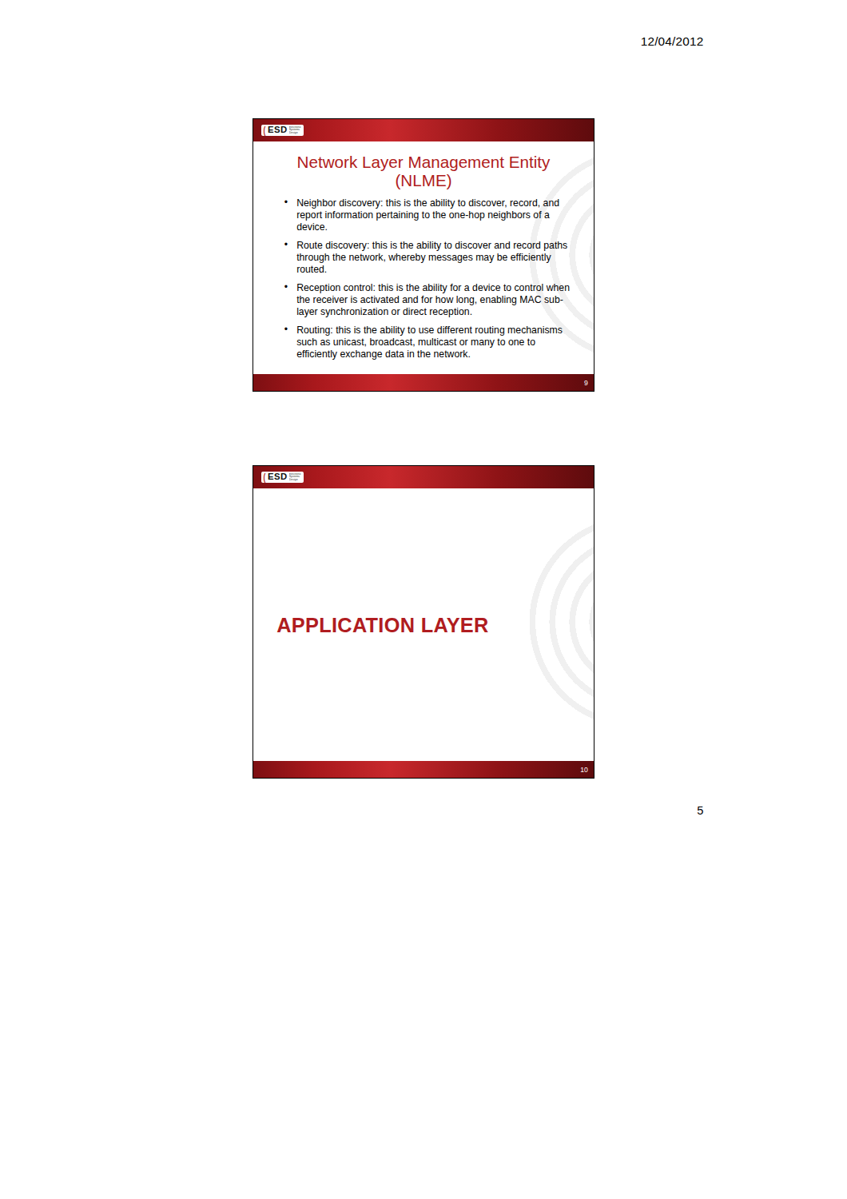12/04/2012
( ESD Electronic
Systems
Design
Network Layer Management Entity
(NLME)
Neighbor discovery: this is the ability to discover, record, and report information pertaining to the one-hop neighbors of a device.
Route discovery: this is the ability to discover and record paths through the network, whereby messages may be efficiently routed.
Reception control: this is the ability for a device to control when the receiver is activated and for how long, enabling MAC sub-layer synchronization or direct reception.
Routing: this is the ability to use different routing mechanisms such as unicast, broadcast, multicast or many to one to efficiently exchange data in the network.
9
( ESD Electronic
Systems
Design
APPLICATION LAYER
10
5